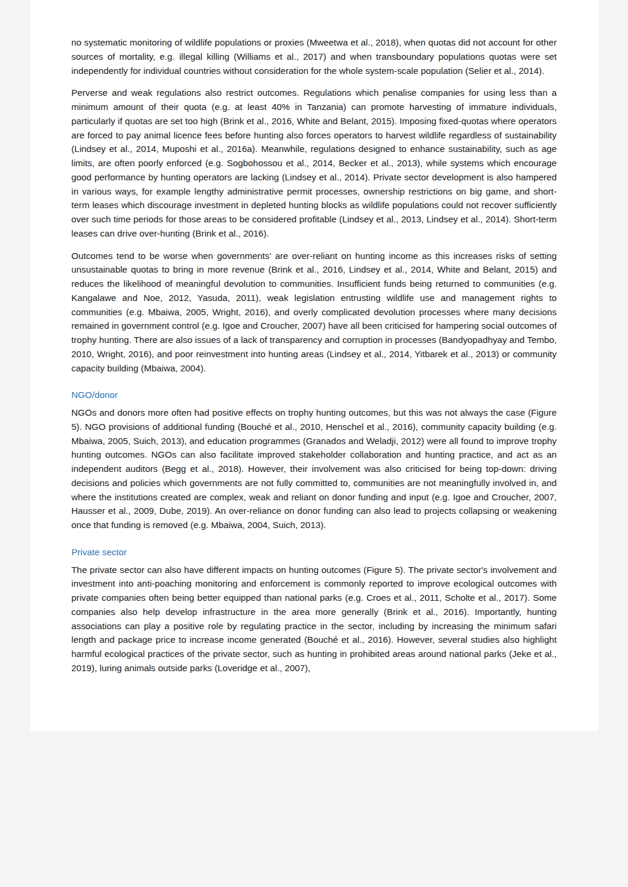no systematic monitoring of wildlife populations or proxies (Mweetwa et al., 2018), when quotas did not account for other sources of mortality, e.g. illegal killing (Williams et al., 2017) and when transboundary populations quotas were set independently for individual countries without consideration for the whole system-scale population (Selier et al., 2014).
Perverse and weak regulations also restrict outcomes. Regulations which penalise companies for using less than a minimum amount of their quota (e.g. at least 40% in Tanzania) can promote harvesting of immature individuals, particularly if quotas are set too high (Brink et al., 2016, White and Belant, 2015). Imposing fixed-quotas where operators are forced to pay animal licence fees before hunting also forces operators to harvest wildlife regardless of sustainability (Lindsey et al., 2014, Muposhi et al., 2016a). Meanwhile, regulations designed to enhance sustainability, such as age limits, are often poorly enforced (e.g. Sogbohossou et al., 2014, Becker et al., 2013), while systems which encourage good performance by hunting operators are lacking (Lindsey et al., 2014). Private sector development is also hampered in various ways, for example lengthy administrative permit processes, ownership restrictions on big game, and short-term leases which discourage investment in depleted hunting blocks as wildlife populations could not recover sufficiently over such time periods for those areas to be considered profitable (Lindsey et al., 2013, Lindsey et al., 2014). Short-term leases can drive over-hunting (Brink et al., 2016).
Outcomes tend to be worse when governments' are over-reliant on hunting income as this increases risks of setting unsustainable quotas to bring in more revenue (Brink et al., 2016, Lindsey et al., 2014, White and Belant, 2015) and reduces the likelihood of meaningful devolution to communities. Insufficient funds being returned to communities (e.g. Kangalawe and Noe, 2012, Yasuda, 2011), weak legislation entrusting wildlife use and management rights to communities (e.g. Mbaiwa, 2005, Wright, 2016), and overly complicated devolution processes where many decisions remained in government control (e.g. Igoe and Croucher, 2007) have all been criticised for hampering social outcomes of trophy hunting. There are also issues of a lack of transparency and corruption in processes (Bandyopadhyay and Tembo, 2010, Wright, 2016), and poor reinvestment into hunting areas (Lindsey et al., 2014, Yitbarek et al., 2013) or community capacity building (Mbaiwa, 2004).
NGO/donor
NGOs and donors more often had positive effects on trophy hunting outcomes, but this was not always the case (Figure 5). NGO provisions of additional funding (Bouché et al., 2010, Henschel et al., 2016), community capacity building (e.g. Mbaiwa, 2005, Suich, 2013), and education programmes (Granados and Weladji, 2012) were all found to improve trophy hunting outcomes. NGOs can also facilitate improved stakeholder collaboration and hunting practice, and act as an independent auditors (Begg et al., 2018). However, their involvement was also criticised for being top-down: driving decisions and policies which governments are not fully committed to, communities are not meaningfully involved in, and where the institutions created are complex, weak and reliant on donor funding and input (e.g. Igoe and Croucher, 2007, Hausser et al., 2009, Dube, 2019). An over-reliance on donor funding can also lead to projects collapsing or weakening once that funding is removed (e.g. Mbaiwa, 2004, Suich, 2013).
Private sector
The private sector can also have different impacts on hunting outcomes (Figure 5). The private sector's involvement and investment into anti-poaching monitoring and enforcement is commonly reported to improve ecological outcomes with private companies often being better equipped than national parks (e.g. Croes et al., 2011, Scholte et al., 2017). Some companies also help develop infrastructure in the area more generally (Brink et al., 2016). Importantly, hunting associations can play a positive role by regulating practice in the sector, including by increasing the minimum safari length and package price to increase income generated (Bouché et al., 2016). However, several studies also highlight harmful ecological practices of the private sector, such as hunting in prohibited areas around national parks (Jeke et al., 2019), luring animals outside parks (Loveridge et al., 2007),